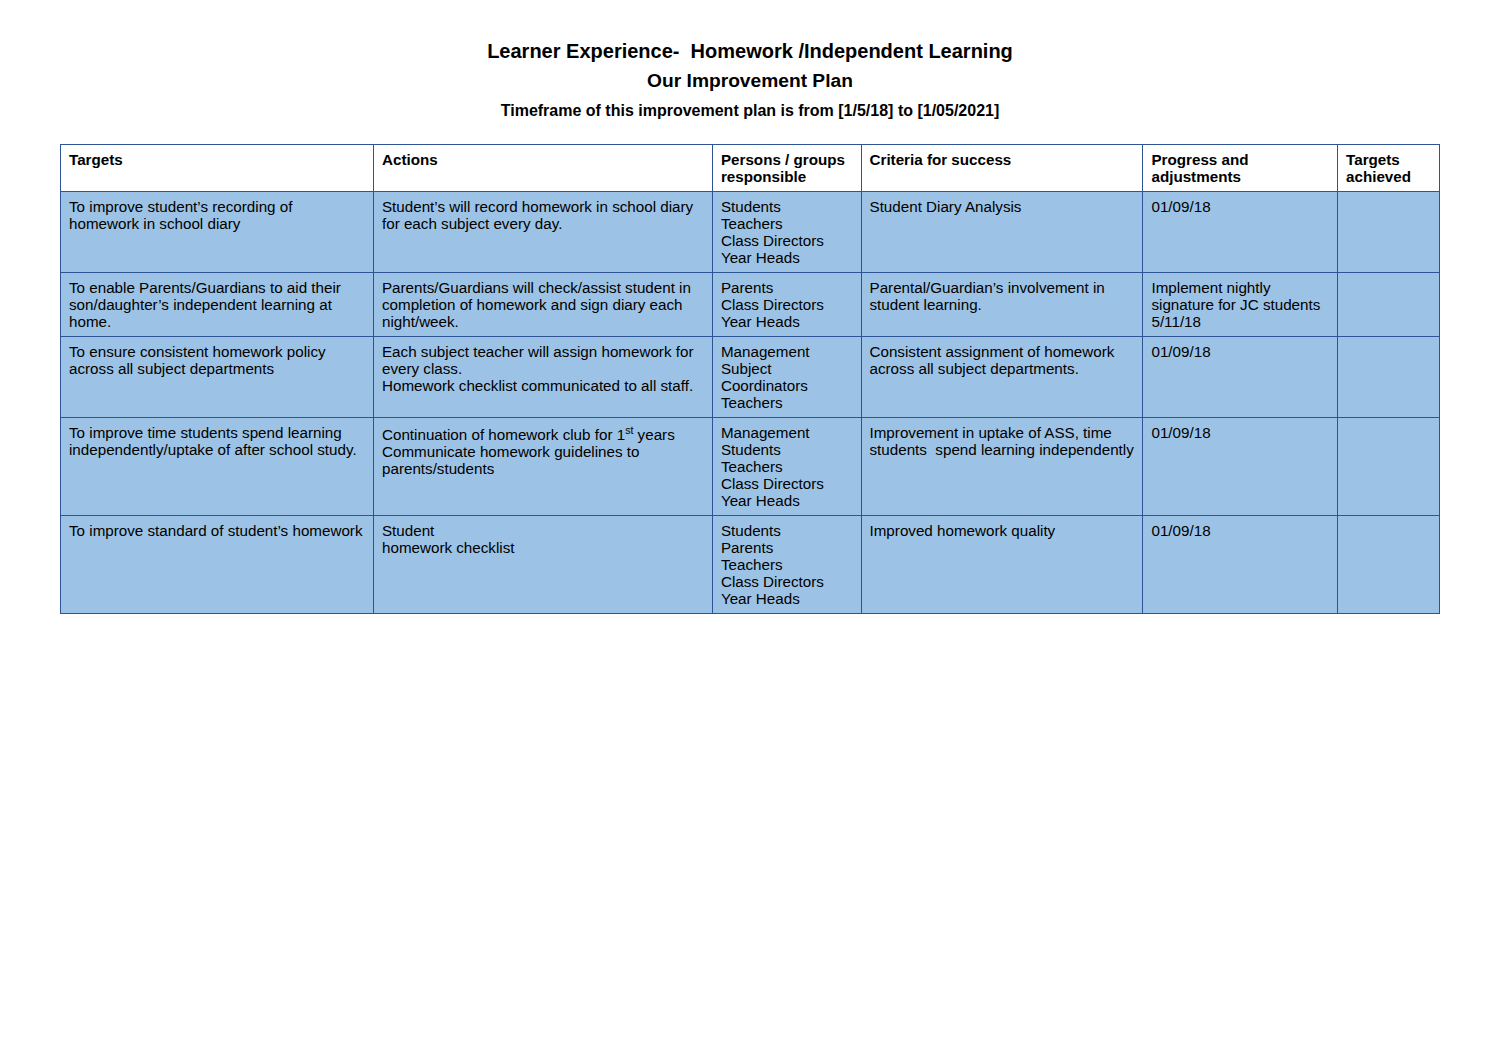Learner Experience- Homework /Independent Learning
Our Improvement Plan
Timeframe of this improvement plan is from [1/5/18] to [1/05/2021]
| Targets | Actions | Persons / groups responsible | Criteria for success | Progress and adjustments | Targets achieved |
| --- | --- | --- | --- | --- | --- |
| To improve student’s recording of homework in school diary | Student’s will record homework in school diary for each subject every day. | Students Teachers Class Directors Year Heads | Student Diary Analysis | 01/09/18 | |
| To enable Parents/Guardians to aid their son/daughter’s independent learning at home. | Parents/Guardians will check/assist student in completion of homework and sign diary each night/week. | Parents Class Directors Year Heads | Parental/Guardian’s involvement in student learning. | Implement nightly signature for JC students 5/11/18 | |
| To ensure consistent homework policy across all subject departments | Each subject teacher will assign homework for every class. Homework checklist communicated to all staff. | Management Subject Coordinators Teachers | Consistent assignment of homework across all subject departments. | 01/09/18 | |
| To improve time students spend learning independently/uptake of after school study. | Continuation of homework club for 1 st years Communicate homework guidelines to parents/students | Management Students Teachers Class Directors Year Heads | Improvement in uptake of ASS, time students spend learning independently | 01/09/18 | |
| To improve standard of student’s homework | Student homework checklist | Students Parents Teachers Class Directors Year Heads | Improved homework quality | 01/09/18 | |